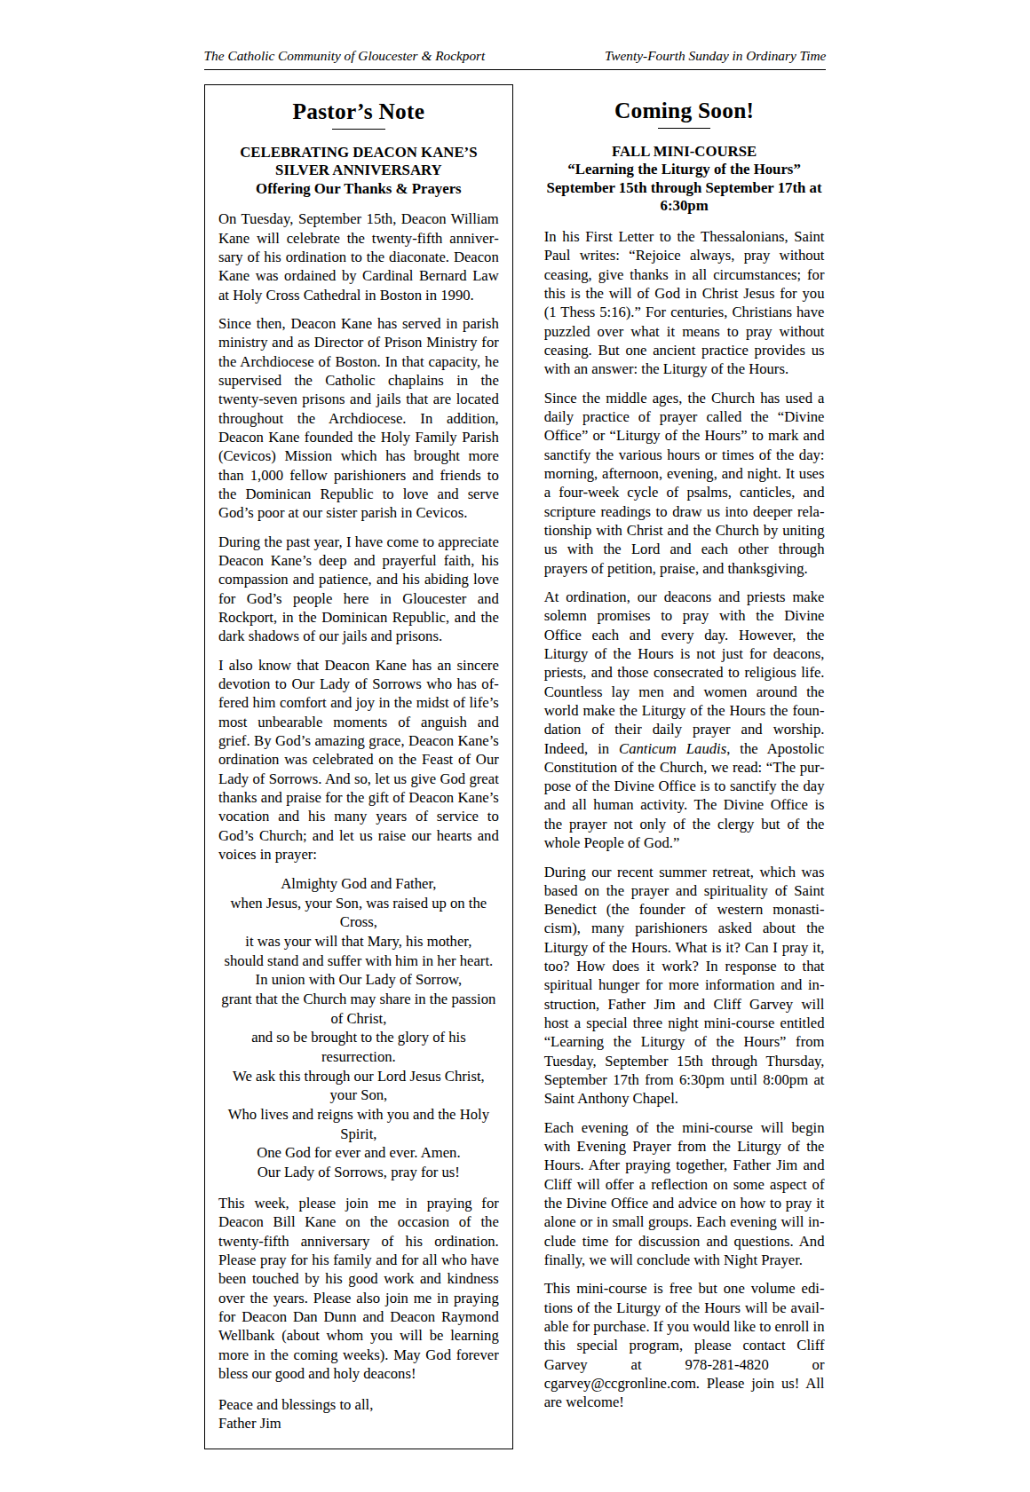The Catholic Community of Gloucester & Rockport
Twenty-Fourth Sunday in Ordinary Time
Pastor’s Note
CELEBRATING DEACON KANE’S SILVER ANNIVERSARY Offering Our Thanks & Prayers
On Tuesday, September 15th, Deacon William Kane will celebrate the twenty-fifth anniversary of his ordination to the diaconate. Deacon Kane was ordained by Cardinal Bernard Law at Holy Cross Cathedral in Boston in 1990.
Since then, Deacon Kane has served in parish ministry and as Director of Prison Ministry for the Archdiocese of Boston. In that capacity, he supervised the Catholic chaplains in the twenty-seven prisons and jails that are located throughout the Archdiocese. In addition, Deacon Kane founded the Holy Family Parish (Cevicos) Mission which has brought more than 1,000 fellow parishioners and friends to the Dominican Republic to love and serve God’s poor at our sister parish in Cevicos.
During the past year, I have come to appreciate Deacon Kane’s deep and prayerful faith, his compassion and patience, and his abiding love for God’s people here in Gloucester and Rockport, in the Dominican Republic, and the dark shadows of our jails and prisons.
I also know that Deacon Kane has an sincere devotion to Our Lady of Sorrows who has offered him comfort and joy in the midst of life’s most unbearable moments of anguish and grief. By God’s amazing grace, Deacon Kane’s ordination was celebrated on the Feast of Our Lady of Sorrows. And so, let us give God great thanks and praise for the gift of Deacon Kane’s vocation and his many years of service to God’s Church; and let us raise our hearts and voices in prayer:
Almighty God and Father, when Jesus, your Son, was raised up on the Cross, it was your will that Mary, his mother, should stand and suffer with him in her heart. In union with Our Lady of Sorrow, grant that the Church may share in the passion of Christ, and so be brought to the glory of his resurrection. We ask this through our Lord Jesus Christ, your Son, Who lives and reigns with you and the Holy Spirit, One God for ever and ever. Amen. Our Lady of Sorrows, pray for us!
This week, please join me in praying for Deacon Bill Kane on the occasion of the twenty-fifth anniversary of his ordination. Please pray for his family and for all who have been touched by his good work and kindness over the years. Please also join me in praying for Deacon Dan Dunn and Deacon Raymond Wellbank (about whom you will be learning more in the coming weeks). May God forever bless our good and holy deacons!
Peace and blessings to all, Father Jim
Coming Soon!
FALL MINI-COURSE “Learning the Liturgy of the Hours” September 15th through September 17th at 6:30pm
In his First Letter to the Thessalonians, Saint Paul writes: “Rejoice always, pray without ceasing, give thanks in all circumstances; for this is the will of God in Christ Jesus for you (1 Thess 5:16).” For centuries, Christians have puzzled over what it means to pray without ceasing. But one ancient practice provides us with an answer: the Liturgy of the Hours.
Since the middle ages, the Church has used a daily practice of prayer called the “Divine Office” or “Liturgy of the Hours” to mark and sanctify the various hours or times of the day: morning, afternoon, evening, and night. It uses a four-week cycle of psalms, canticles, and scripture readings to draw us into deeper relationship with Christ and the Church by uniting us with the Lord and each other through prayers of petition, praise, and thanksgiving.
At ordination, our deacons and priests make solemn promises to pray with the Divine Office each and every day. However, the Liturgy of the Hours is not just for deacons, priests, and those consecrated to religious life. Countless lay men and women around the world make the Liturgy of the Hours the foundation of their daily prayer and worship. Indeed, in Canticum Laudis, the Apostolic Constitution of the Church, we read: “The purpose of the Divine Office is to sanctify the day and all human activity. The Divine Office is the prayer not only of the clergy but of the whole People of God.”
During our recent summer retreat, which was based on the prayer and spirituality of Saint Benedict (the founder of western monasticism), many parishioners asked about the Liturgy of the Hours. What is it? Can I pray it, too? How does it work? In response to that spiritual hunger for more information and instruction, Father Jim and Cliff Garvey will host a special three night mini-course entitled “Learning the Liturgy of the Hours” from Tuesday, September 15th through Thursday, September 17th from 6:30pm until 8:00pm at Saint Anthony Chapel.
Each evening of the mini-course will begin with Evening Prayer from the Liturgy of the Hours. After praying together, Father Jim and Cliff will offer a reflection on some aspect of the Divine Office and advice on how to pray it alone or in small groups. Each evening will include time for discussion and questions. And finally, we will conclude with Night Prayer.
This mini-course is free but one volume editions of the Liturgy of the Hours will be available for purchase. If you would like to enroll in this special program, please contact Cliff Garvey at 978-281-4820 or cgarvey@ccgronline.com. Please join us! All are welcome!